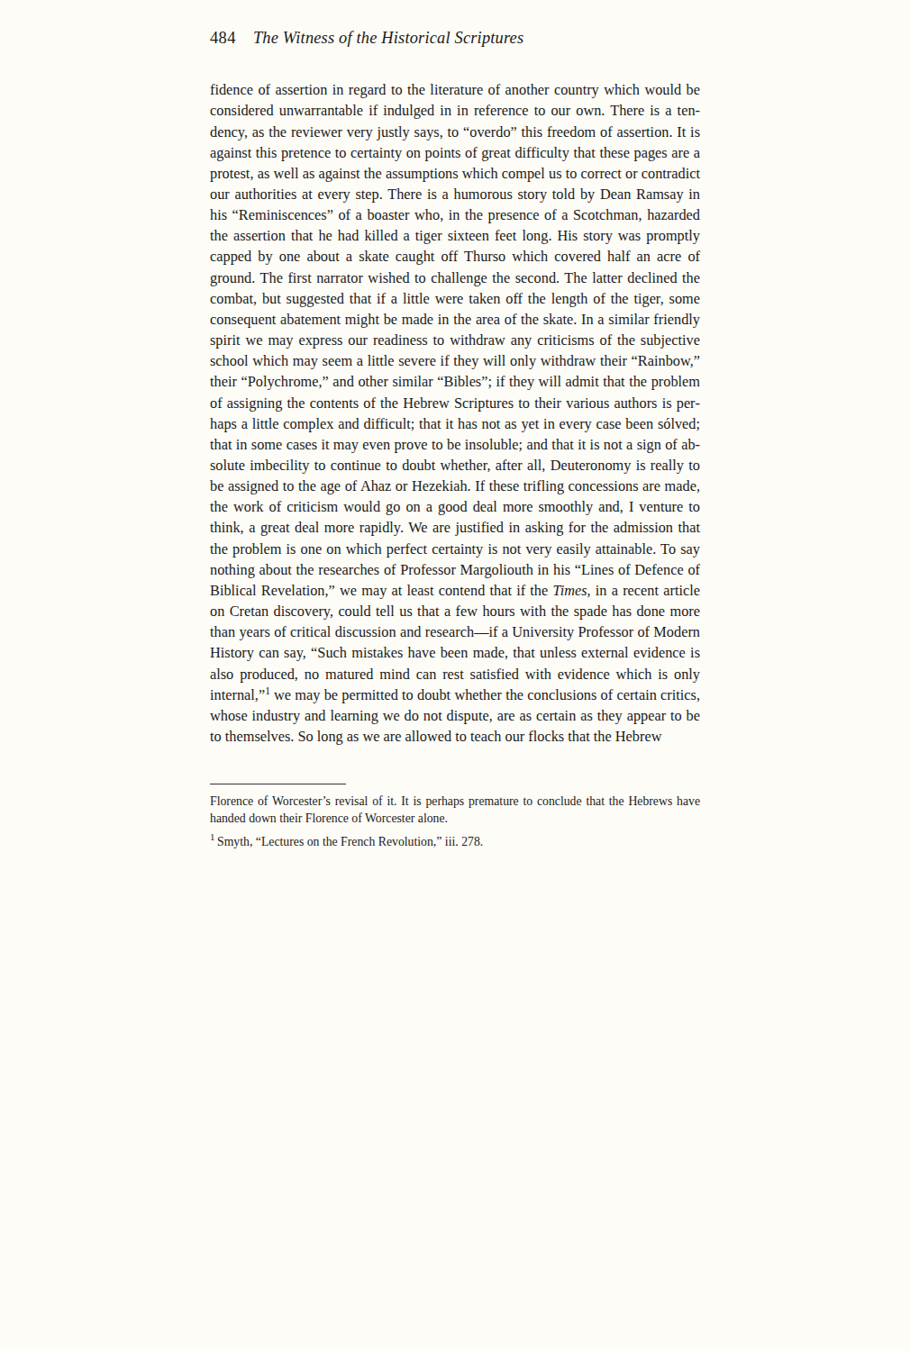484 The Witness of the Historical Scriptures
fidence of assertion in regard to the literature of another country which would be considered unwarrantable if indulged in in reference to our own. There is a tendency, as the reviewer very justly says, to “overdo” this freedom of assertion. It is against this pretence to certainty on points of great difficulty that these pages are a protest, as well as against the assumptions which compel us to correct or contradict our authorities at every step. There is a humorous story told by Dean Ramsay in his “Reminiscences” of a boaster who, in the presence of a Scotchman, hazarded the assertion that he had killed a tiger sixteen feet long. His story was promptly capped by one about a skate caught off Thurso which covered half an acre of ground. The first narrator wished to challenge the second. The latter declined the combat, but suggested that if a little were taken off the length of the tiger, some consequent abatement might be made in the area of the skate. In a similar friendly spirit we may express our readiness to withdraw any criticisms of the subjective school which may seem a little severe if they will only withdraw their “Rainbow,” their “Polychrome,” and other similar “Bibles”; if they will admit that the problem of assigning the contents of the Hebrew Scriptures to their various authors is perhaps a little complex and difficult; that it has not as yet in every case been sólved; that in some cases it may even prove to be insoluble; and that it is not a sign of absolute imbecility to continue to doubt whether, after all, Deuteronomy is really to be assigned to the age of Ahaz or Hezekiah. If these trifling concessions are made, the work of criticism would go on a good deal more smoothly and, I venture to think, a great deal more rapidly. We are justified in asking for the admission that the problem is one on which perfect certainty is not very easily attainable. To say nothing about the researches of Professor Margoliouth in his “Lines of Defence of Biblical Revelation,” we may at least contend that if the Times, in a recent article on Cretan discovery, could tell us that a few hours with the spade has done more than years of critical discussion and research—if a University Professor of Modern History can say, “Such mistakes have been made, that unless external evidence is also produced, no matured mind can rest satisfied with evidence which is only internal,”1 we may be permitted to doubt whether the conclusions of certain critics, whose industry and learning we do not dispute, are as certain as they appear to be to themselves. So long as we are allowed to teach our flocks that the Hebrew
Florence of Worcester’s revisal of it. It is perhaps premature to conclude that the Hebrews have handed down their Florence of Worcester alone.
1 Smyth, “Lectures on the French Revolution,” iii. 278.